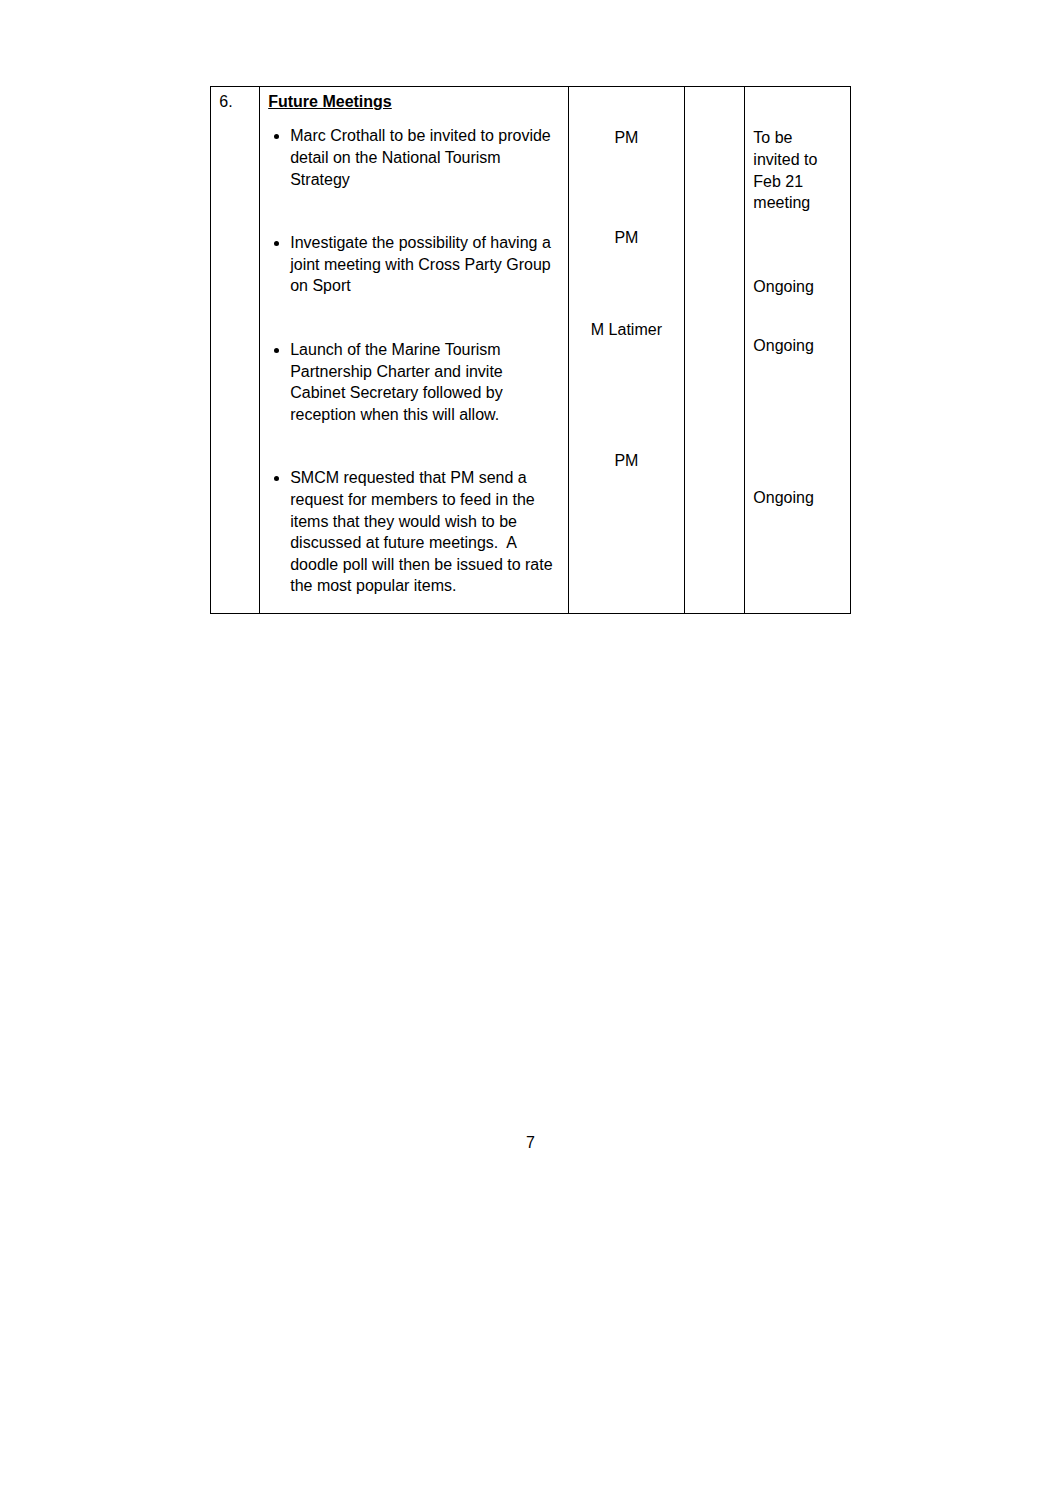| 6. | Future Meetings Marc Crothall to be invited to provide detail on the National Tourism Strategy Investigate the possibility of having a joint meeting with Cross Party Group on Sport Launch of the Marine Tourism Partnership Charter and invite Cabinet Secretary followed by reception when this will allow. SMCM requested that PM send a request for members to feed in the items that they would wish to be discussed at future meetings. A doodle poll will then be issued to rate the most popular items. | PM PM M Latimer PM | | To be invited to Feb 21 meeting Ongoing Ongoing Ongoing |
7